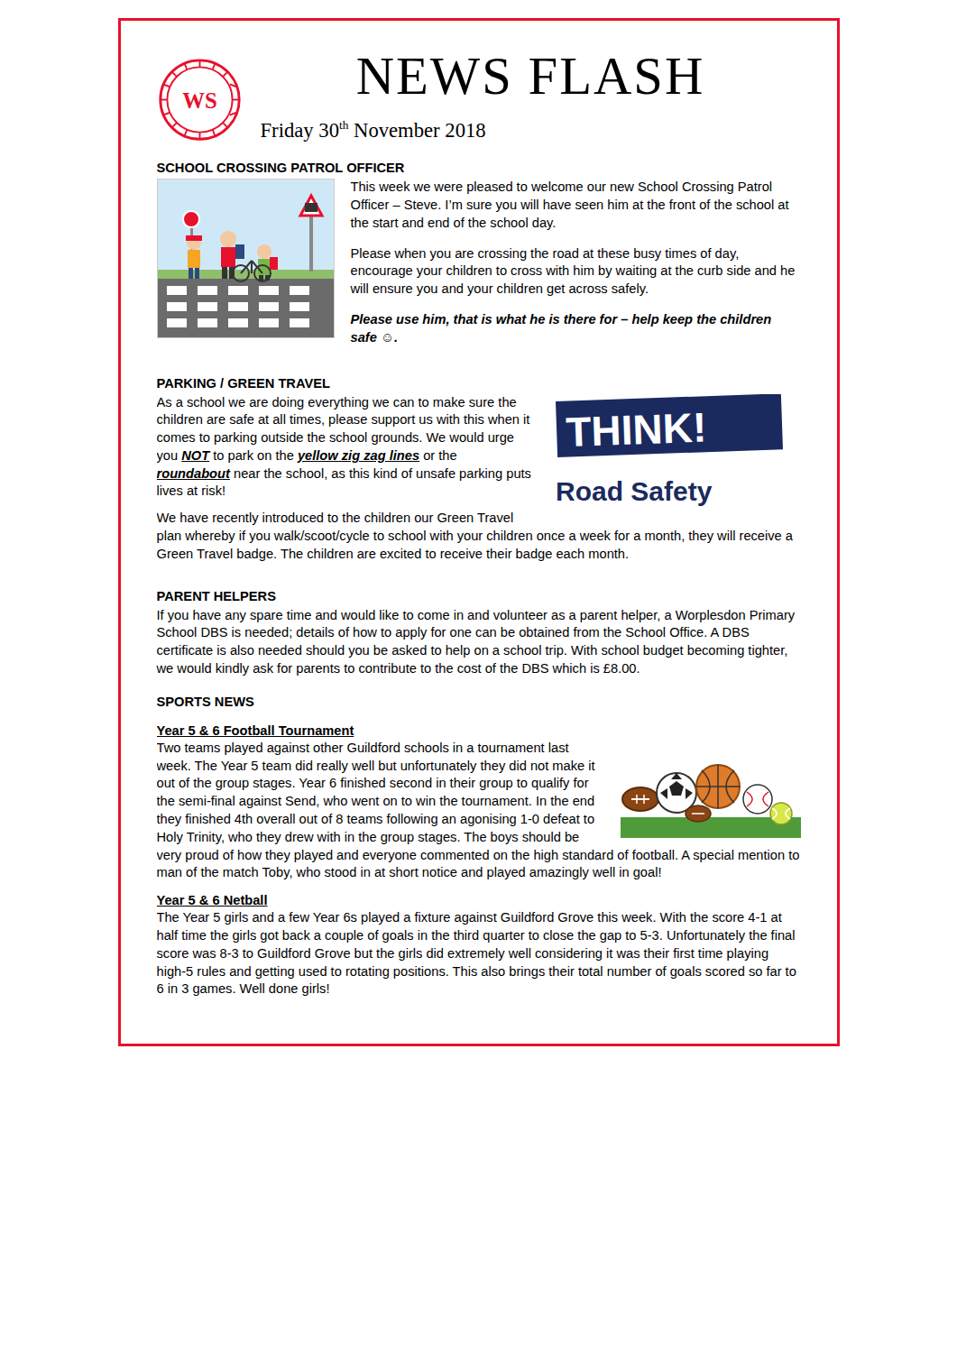WS
NEWS FLASH
Friday 30th November 2018
School Crossing Patrol Officer
This week we were pleased to welcome our new School Crossing Patrol Officer – Steve. I’m sure you will have seen him at the front of the school at the start and end of the school day.
Please when you are crossing the road at these busy times of day, encourage your children to cross with him by waiting at the curb side and he will ensure you and your children get across safely.
Please use him, that is what he is there for – help keep the children safe ☺.
Parking / Green Travel
THINK! Road Safety
As a school we are doing everything we can to make sure the children are safe at all times, please support us with this when it comes to parking outside the school grounds. We would urge you NOT to park on the yellow zig zag lines or the roundabout near the school, as this kind of unsafe parking puts lives at risk!
We have recently introduced to the children our Green Travel plan whereby if you walk/scoot/cycle to school with your children once a week for a month, they will receive a Green Travel badge. The children are excited to receive their badge each month.
Parent Helpers
If you have any spare time and would like to come in and volunteer as a parent helper, a Worplesdon Primary School DBS is needed; details of how to apply for one can be obtained from the School Office. A DBS certificate is also needed should you be asked to help on a school trip. With school budget becoming tighter, we would kindly ask for parents to contribute to the cost of the DBS which is £8.00.
Sports News
Year 5 & 6 Football Tournament
Two teams played against other Guildford schools in a tournament last week. The Year 5 team did really well but unfortunately they did not make it out of the group stages. Year 6 finished second in their group to qualify for the semi-final against Send, who went on to win the tournament. In the end they finished 4th overall out of 8 teams following an agonising 1-0 defeat to Holy Trinity, who they drew with in the group stages. The boys should be very proud of how they played and everyone commented on the high standard of football. A special mention to man of the match Toby, who stood in at short notice and played amazingly well in goal!
Year 5 & 6 Netball
The Year 5 girls and a few Year 6s played a fixture against Guildford Grove this week. With the score 4-1 at half time the girls got back a couple of goals in the third quarter to close the gap to 5-3. Unfortunately the final score was 8-3 to Guildford Grove but the girls did extremely well considering it was their first time playing high-5 rules and getting used to rotating positions. This also brings their total number of goals scored so far to 6 in 3 games. Well done girls!